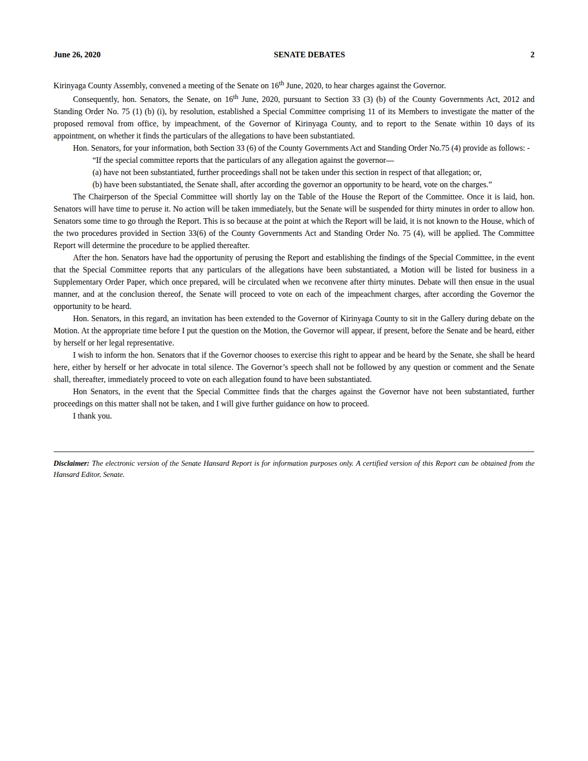June 26, 2020 SENATE DEBATES 2
Kirinyaga County Assembly, convened a meeting of the Senate on 16th June, 2020, to hear charges against the Governor.
Consequently, hon. Senators, the Senate, on 16th June, 2020, pursuant to Section 33 (3) (b) of the County Governments Act, 2012 and Standing Order No. 75 (1) (b) (i), by resolution, established a Special Committee comprising 11 of its Members to investigate the matter of the proposed removal from office, by impeachment, of the Governor of Kirinyaga County, and to report to the Senate within 10 days of its appointment, on whether it finds the particulars of the allegations to have been substantiated.
Hon. Senators, for your information, both Section 33 (6) of the County Governments Act and Standing Order No.75 (4) provide as follows: -
“If the special committee reports that the particulars of any allegation against the governor—
(a) have not been substantiated, further proceedings shall not be taken under this section in respect of that allegation; or,
(b) have been substantiated, the Senate shall, after according the governor an opportunity to be heard, vote on the charges.”
The Chairperson of the Special Committee will shortly lay on the Table of the House the Report of the Committee. Once it is laid, hon. Senators will have time to peruse it. No action will be taken immediately, but the Senate will be suspended for thirty minutes in order to allow hon. Senators some time to go through the Report. This is so because at the point at which the Report will be laid, it is not known to the House, which of the two procedures provided in Section 33(6) of the County Governments Act and Standing Order No. 75 (4), will be applied. The Committee Report will determine the procedure to be applied thereafter.
After the hon. Senators have had the opportunity of perusing the Report and establishing the findings of the Special Committee, in the event that the Special Committee reports that any particulars of the allegations have been substantiated, a Motion will be listed for business in a Supplementary Order Paper, which once prepared, will be circulated when we reconvene after thirty minutes. Debate will then ensue in the usual manner, and at the conclusion thereof, the Senate will proceed to vote on each of the impeachment charges, after according the Governor the opportunity to be heard.
Hon. Senators, in this regard, an invitation has been extended to the Governor of Kirinyaga County to sit in the Gallery during debate on the Motion. At the appropriate time before I put the question on the Motion, the Governor will appear, if present, before the Senate and be heard, either by herself or her legal representative.
I wish to inform the hon. Senators that if the Governor chooses to exercise this right to appear and be heard by the Senate, she shall be heard here, either by herself or her advocate in total silence. The Governor’s speech shall not be followed by any question or comment and the Senate shall, thereafter, immediately proceed to vote on each allegation found to have been substantiated.
Hon Senators, in the event that the Special Committee finds that the charges against the Governor have not been substantiated, further proceedings on this matter shall not be taken, and I will give further guidance on how to proceed.
I thank you.
Disclaimer: The electronic version of the Senate Hansard Report is for information purposes only. A certified version of this Report can be obtained from the Hansard Editor, Senate.